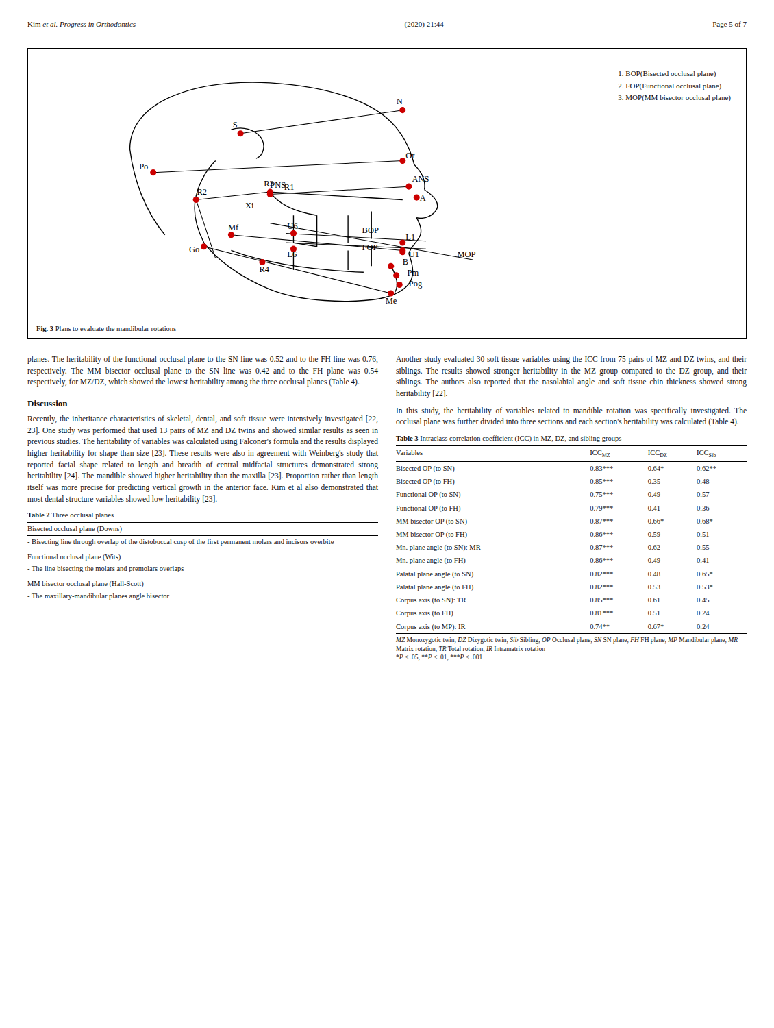Kim et al. Progress in Orthodontics
(2020) 21:44
Page 5 of 7
S Po Or N PNS ANS A R2 R3 R1 Mf Xi Go R4 Me B Pm Pog U6 L6 L1 U1 BOP FOP MOP
1. BOP(Bisected occlusal plane)
2. FOP(Functional occlusal plane)
3. MOP(MM bisector occlusal plane)
Fig. 3 Plans to evaluate the mandibular rotations
planes. The heritability of the functional occlusal plane to the SN line was 0.52 and to the FH line was 0.76, respectively. The MM bisector occlusal plane to the SN line was 0.42 and to the FH plane was 0.54 respectively, for MZ/DZ, which showed the lowest heritability among the three occlusal planes (Table 4).
Discussion
Recently, the inheritance characteristics of skeletal, dental, and soft tissue were intensively investigated [22, 23]. One study was performed that used 13 pairs of MZ and DZ twins and showed similar results as seen in previous studies. The heritability of variables was calculated using Falconer's formula and the results displayed higher heritability for shape than size [23]. These results were also in agreement with Weinberg's study that reported facial shape related to length and breadth of central midfacial structures demonstrated strong heritability [24]. The mandible showed higher heritability than the maxilla [23]. Proportion rather than length itself was more precise for predicting vertical growth in the anterior face. Kim et al also demonstrated that most dental structure variables showed low heritability [23].
Table 2 Three occlusal planes
| Bisected occlusal plane (Downs) |
| - Bisecting line through overlap of the distobuccal cusp of the first permanent molars and incisors overbite |
| Functional occlusal plane (Wits) |
| - The line bisecting the molars and premolars overlaps |
| MM bisector occlusal plane (Hall-Scott) |
| - The maxillary-mandibular planes angle bisector |
Another study evaluated 30 soft tissue variables using the ICC from 75 pairs of MZ and DZ twins, and their siblings. The results showed stronger heritability in the MZ group compared to the DZ group, and their siblings. The authors also reported that the nasolabial angle and soft tissue chin thickness showed strong heritability [22].
In this study, the heritability of variables related to mandible rotation was specifically investigated. The occlusal plane was further divided into three sections and each section's heritability was calculated (Table 4).
Table 3 Intraclass correlation coefficient (ICC) in MZ, DZ, and sibling groups
| Variables | ICC MZ | ICC DZ | ICC Sib |
| --- | --- | --- | --- |
| Bisected OP (to SN) | 0.83*** | 0.64* | 0.62** |
| Bisected OP (to FH) | 0.85*** | 0.35 | 0.48 |
| Functional OP (to SN) | 0.75*** | 0.49 | 0.57 |
| Functional OP (to FH) | 0.79*** | 0.41 | 0.36 |
| MM bisector OP (to SN) | 0.87*** | 0.66* | 0.68* |
| MM bisector OP (to FH) | 0.86*** | 0.59 | 0.51 |
| Mn. plane angle (to SN): MR | 0.87*** | 0.62 | 0.55 |
| Mn. plane angle (to FH) | 0.86*** | 0.49 | 0.41 |
| Palatal plane angle (to SN) | 0.82*** | 0.48 | 0.65* |
| Palatal plane angle (to FH) | 0.82*** | 0.53 | 0.53* |
| Corpus axis (to SN): TR | 0.85*** | 0.61 | 0.45 |
| Corpus axis (to FH) | 0.81*** | 0.51 | 0.24 |
| Corpus axis (to MP): IR | 0.74** | 0.67* | 0.24 |
MZ Monozygotic twin, DZ Dizygotic twin, Sib Sibling, OP Occlusal plane, SN SN plane, FH FH plane, MP Mandibular plane, MR Matrix rotation, TR Total rotation, IR Intramatrix rotation
*P < .05, **P < .01, ***P < .001